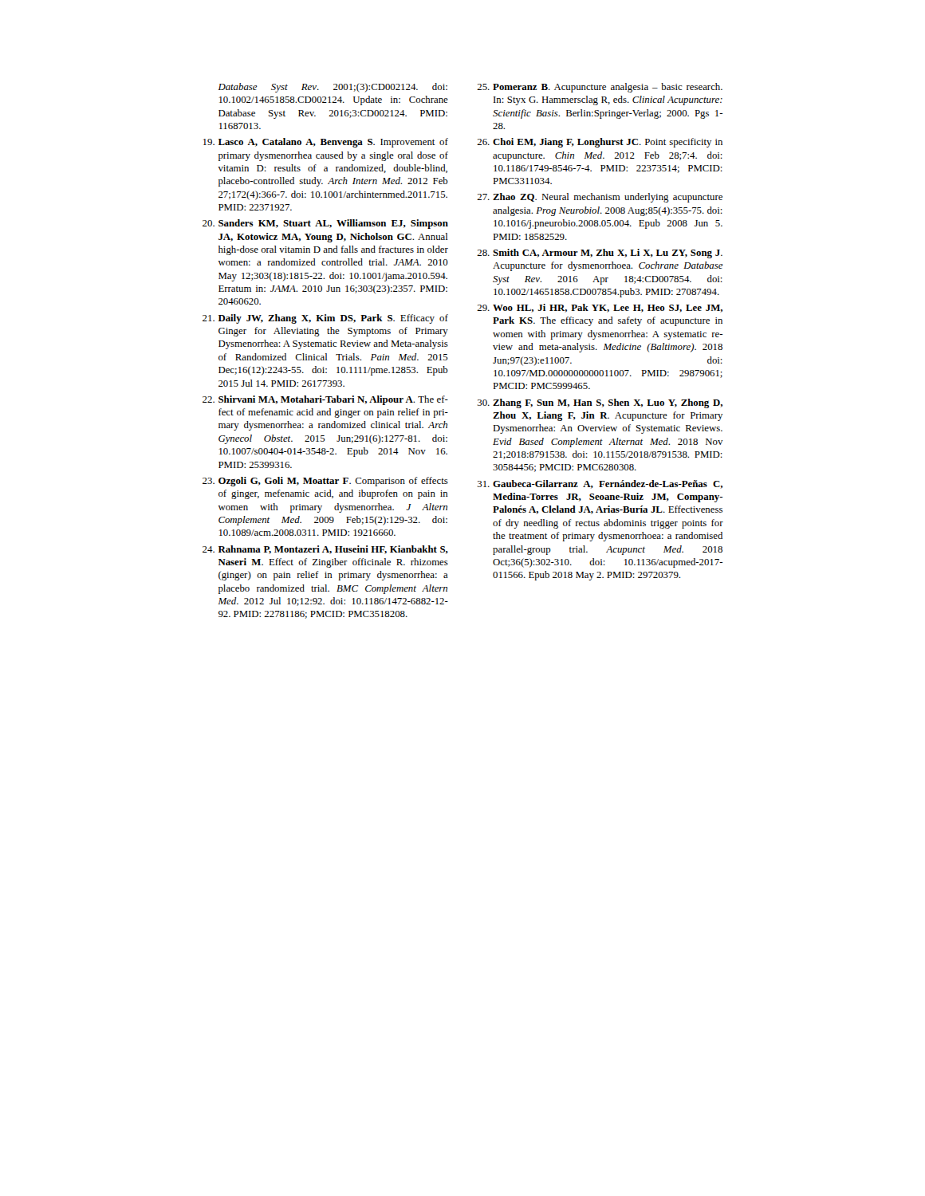Database Syst Rev. 2001;(3):CD002124. doi: 10.1002/14651858.CD002124. Update in: Cochrane Database Syst Rev. 2016;3:CD002124. PMID: 11687013.
19. Lasco A, Catalano A, Benvenga S. Improvement of primary dysmenorrhea caused by a single oral dose of vitamin D: results of a randomized, double-blind, placebo-controlled study. Arch Intern Med. 2012 Feb 27;172(4):366-7. doi: 10.1001/archinternmed.2011.715. PMID: 22371927.
20. Sanders KM, Stuart AL, Williamson EJ, Simpson JA, Kotowicz MA, Young D, Nicholson GC. Annual high-dose oral vitamin D and falls and fractures in older women: a randomized controlled trial. JAMA. 2010 May 12;303(18):1815-22. doi: 10.1001/jama.2010.594. Erratum in: JAMA. 2010 Jun 16;303(23):2357. PMID: 20460620.
21. Daily JW, Zhang X, Kim DS, Park S. Efficacy of Ginger for Alleviating the Symptoms of Primary Dysmenorrhea: A Systematic Review and Meta-analysis of Randomized Clinical Trials. Pain Med. 2015 Dec;16(12):2243-55. doi: 10.1111/pme.12853. Epub 2015 Jul 14. PMID: 26177393.
22. Shirvani MA, Motahari-Tabari N, Alipour A. The effect of mefenamic acid and ginger on pain relief in primary dysmenorrhea: a randomized clinical trial. Arch Gynecol Obstet. 2015 Jun;291(6):1277-81. doi: 10.1007/s00404-014-3548-2. Epub 2014 Nov 16. PMID: 25399316.
23. Ozgoli G, Goli M, Moattar F. Comparison of effects of ginger, mefenamic acid, and ibuprofen on pain in women with primary dysmenorrhea. J Altern Complement Med. 2009 Feb;15(2):129-32. doi: 10.1089/acm.2008.0311. PMID: 19216660.
24. Rahnama P, Montazeri A, Huseini HF, Kianbakht S, Naseri M. Effect of Zingiber officinale R. rhizomes (ginger) on pain relief in primary dysmenorrhea: a placebo randomized trial. BMC Complement Altern Med. 2012 Jul 10;12:92. doi: 10.1186/1472-6882-12-92. PMID: 22781186; PMCID: PMC3518208.
25. Pomeranz B. Acupuncture analgesia – basic research. In: Styx G. Hammersclag R, eds. Clinical Acupuncture: Scientific Basis. Berlin:Springer-Verlag; 2000. Pgs 1-28.
26. Choi EM, Jiang F, Longhurst JC. Point specificity in acupuncture. Chin Med. 2012 Feb 28;7:4. doi: 10.1186/1749-8546-7-4. PMID: 22373514; PMCID: PMC3311034.
27. Zhao ZQ. Neural mechanism underlying acupuncture analgesia. Prog Neurobiol. 2008 Aug;85(4):355-75. doi: 10.1016/j.pneurobio.2008.05.004. Epub 2008 Jun 5. PMID: 18582529.
28. Smith CA, Armour M, Zhu X, Li X, Lu ZY, Song J. Acupuncture for dysmenorrhoea. Cochrane Database Syst Rev. 2016 Apr 18;4:CD007854. doi: 10.1002/14651858.CD007854.pub3. PMID: 27087494.
29. Woo HL, Ji HR, Pak YK, Lee H, Heo SJ, Lee JM, Park KS. The efficacy and safety of acupuncture in women with primary dysmenorrhea: A systematic review and meta-analysis. Medicine (Baltimore). 2018 Jun;97(23):e11007. doi: 10.1097/MD.0000000000011007. PMID: 29879061; PMCID: PMC5999465.
30. Zhang F, Sun M, Han S, Shen X, Luo Y, Zhong D, Zhou X, Liang F, Jin R. Acupuncture for Primary Dysmenorrhea: An Overview of Systematic Reviews. Evid Based Complement Alternat Med. 2018 Nov 21;2018:8791538. doi: 10.1155/2018/8791538. PMID: 30584456; PMCID: PMC6280308.
31. Gaubeca-Gilarranz A, Fernández-de-Las-Peñas C, Medina-Torres JR, Seoane-Ruiz JM, Company-Palonés A, Cleland JA, Arias-Buría JL. Effectiveness of dry needling of rectus abdominis trigger points for the treatment of primary dysmenorrhoea: a randomised parallel-group trial. Acupunct Med. 2018 Oct;36(5):302-310. doi: 10.1136/acupmed-2017-011566. Epub 2018 May 2. PMID: 29720379.